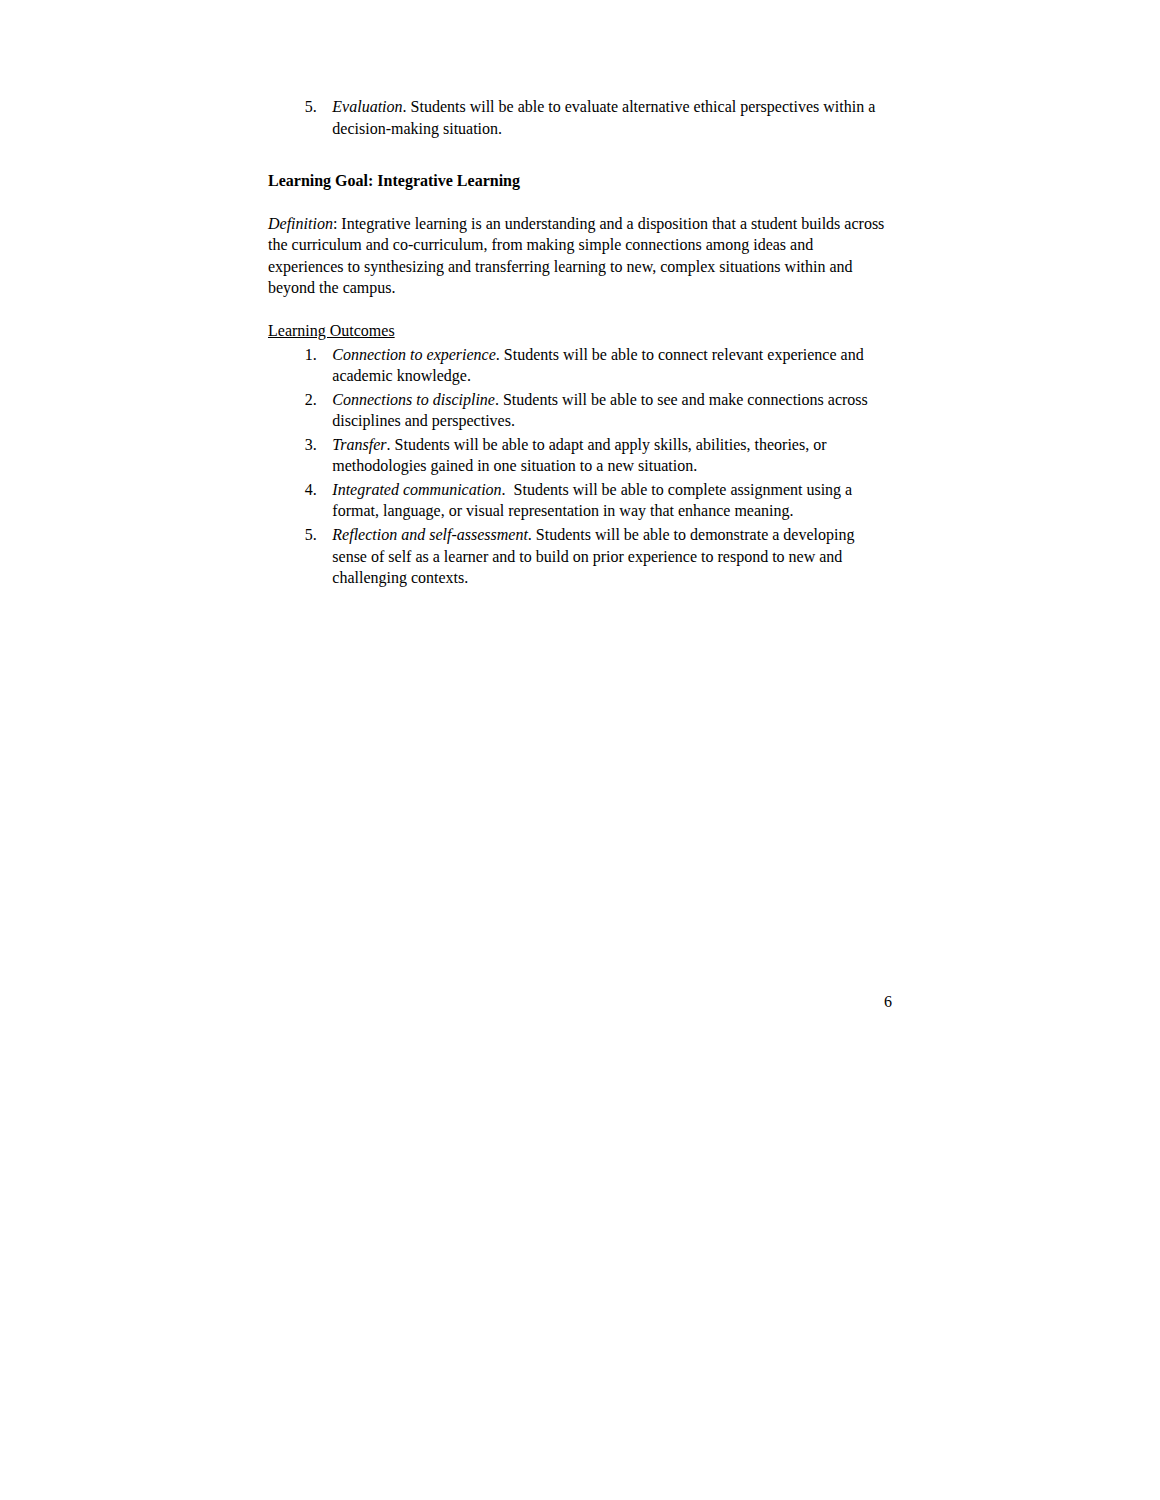Evaluation. Students will be able to evaluate alternative ethical perspectives within a decision-making situation.
Learning Goal: Integrative Learning
Definition: Integrative learning is an understanding and a disposition that a student builds across the curriculum and co-curriculum, from making simple connections among ideas and experiences to synthesizing and transferring learning to new, complex situations within and beyond the campus.
Learning Outcomes
Connection to experience. Students will be able to connect relevant experience and academic knowledge.
Connections to discipline. Students will be able to see and make connections across disciplines and perspectives.
Transfer. Students will be able to adapt and apply skills, abilities, theories, or methodologies gained in one situation to a new situation.
Integrated communication. Students will be able to complete assignment using a format, language, or visual representation in way that enhance meaning.
Reflection and self-assessment. Students will be able to demonstrate a developing sense of self as a learner and to build on prior experience to respond to new and challenging contexts.
6